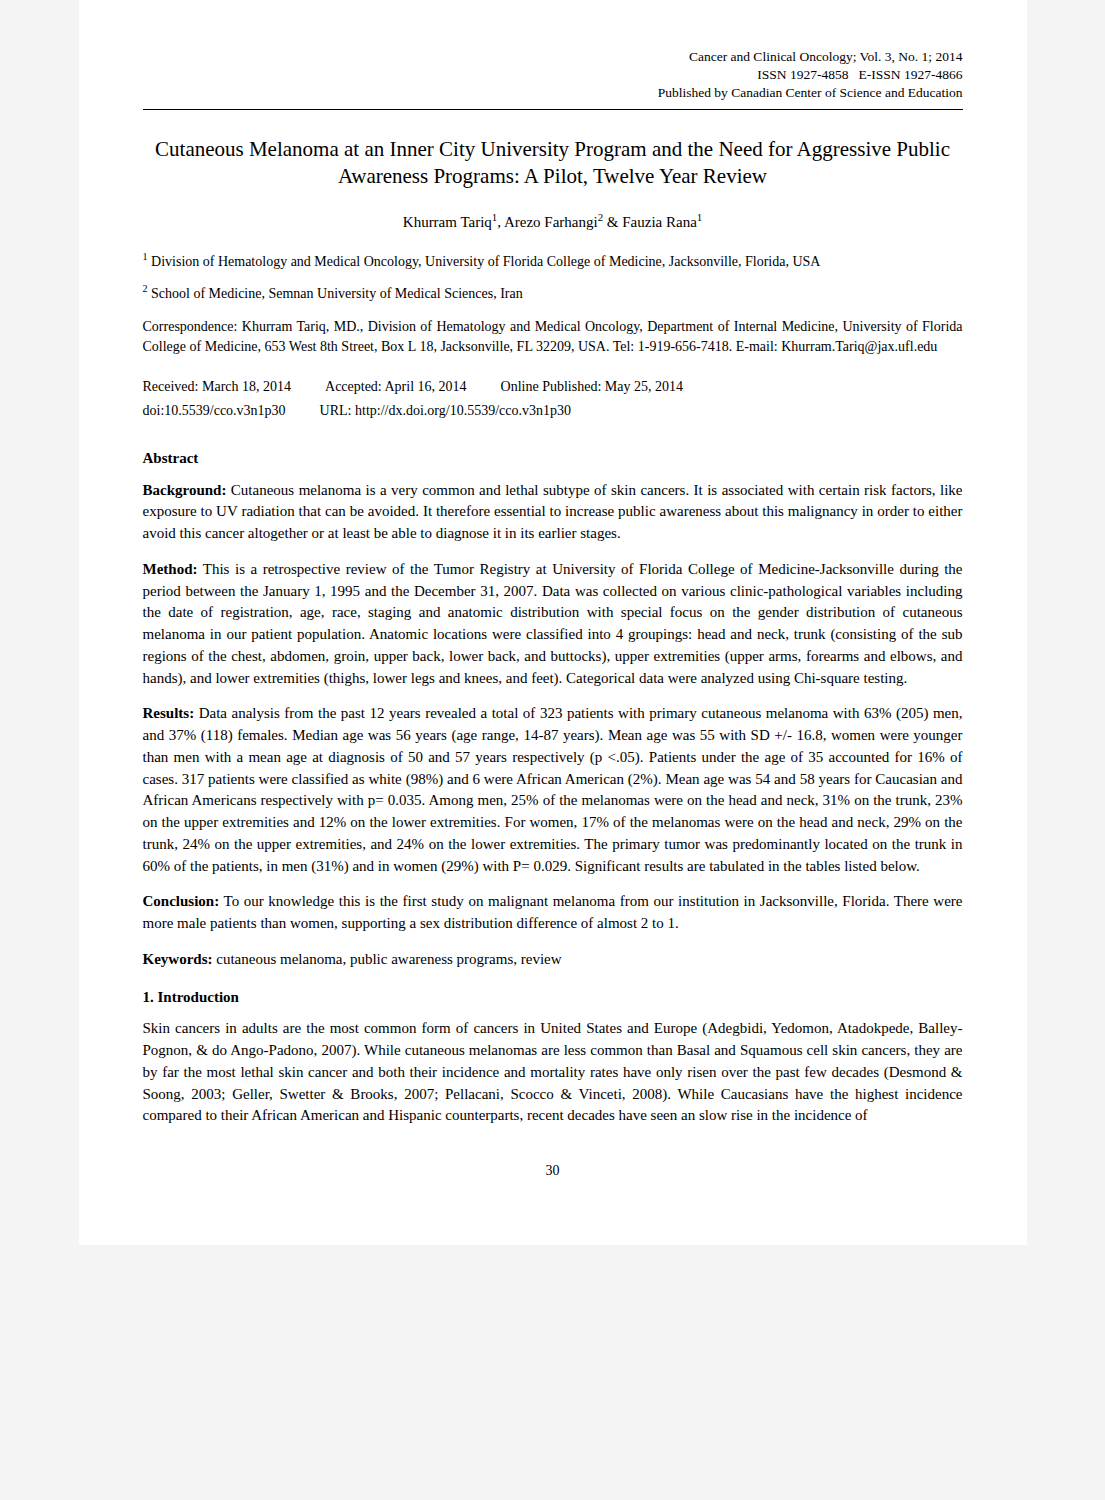Cancer and Clinical Oncology; Vol. 3, No. 1; 2014
ISSN 1927-4858 E-ISSN 1927-4866
Published by Canadian Center of Science and Education
Cutaneous Melanoma at an Inner City University Program and the Need for Aggressive Public Awareness Programs: A Pilot, Twelve Year Review
Khurram Tariq1, Arezo Farhangi2 & Fauzia Rana1
1 Division of Hematology and Medical Oncology, University of Florida College of Medicine, Jacksonville, Florida, USA
2 School of Medicine, Semnan University of Medical Sciences, Iran
Correspondence: Khurram Tariq, MD., Division of Hematology and Medical Oncology, Department of Internal Medicine, University of Florida College of Medicine, 653 West 8th Street, Box L 18, Jacksonville, FL 32209, USA. Tel: 1-919-656-7418. E-mail: Khurram.Tariq@jax.ufl.edu
Received: March 18, 2014 Accepted: April 16, 2014 Online Published: May 25, 2014
doi:10.5539/cco.v3n1p30 URL: http://dx.doi.org/10.5539/cco.v3n1p30
Abstract
Background: Cutaneous melanoma is a very common and lethal subtype of skin cancers. It is associated with certain risk factors, like exposure to UV radiation that can be avoided. It therefore essential to increase public awareness about this malignancy in order to either avoid this cancer altogether or at least be able to diagnose it in its earlier stages.
Method: This is a retrospective review of the Tumor Registry at University of Florida College of Medicine-Jacksonville during the period between the January 1, 1995 and the December 31, 2007. Data was collected on various clinic-pathological variables including the date of registration, age, race, staging and anatomic distribution with special focus on the gender distribution of cutaneous melanoma in our patient population. Anatomic locations were classified into 4 groupings: head and neck, trunk (consisting of the sub regions of the chest, abdomen, groin, upper back, lower back, and buttocks), upper extremities (upper arms, forearms and elbows, and hands), and lower extremities (thighs, lower legs and knees, and feet). Categorical data were analyzed using Chi-square testing.
Results: Data analysis from the past 12 years revealed a total of 323 patients with primary cutaneous melanoma with 63% (205) men, and 37% (118) females. Median age was 56 years (age range, 14-87 years). Mean age was 55 with SD +/- 16.8, women were younger than men with a mean age at diagnosis of 50 and 57 years respectively (p <.05). Patients under the age of 35 accounted for 16% of cases. 317 patients were classified as white (98%) and 6 were African American (2%). Mean age was 54 and 58 years for Caucasian and African Americans respectively with p= 0.035. Among men, 25% of the melanomas were on the head and neck, 31% on the trunk, 23% on the upper extremities and 12% on the lower extremities. For women, 17% of the melanomas were on the head and neck, 29% on the trunk, 24% on the upper extremities, and 24% on the lower extremities. The primary tumor was predominantly located on the trunk in 60% of the patients, in men (31%) and in women (29%) with P= 0.029. Significant results are tabulated in the tables listed below.
Conclusion: To our knowledge this is the first study on malignant melanoma from our institution in Jacksonville, Florida. There were more male patients than women, supporting a sex distribution difference of almost 2 to 1.
Keywords: cutaneous melanoma, public awareness programs, review
1. Introduction
Skin cancers in adults are the most common form of cancers in United States and Europe (Adegbidi, Yedomon, Atadokpede, Balley-Pognon, & do Ango-Padono, 2007). While cutaneous melanomas are less common than Basal and Squamous cell skin cancers, they are by far the most lethal skin cancer and both their incidence and mortality rates have only risen over the past few decades (Desmond & Soong, 2003; Geller, Swetter & Brooks, 2007; Pellacani, Scocco & Vinceti, 2008). While Caucasians have the highest incidence compared to their African American and Hispanic counterparts, recent decades have seen an slow rise in the incidence of
30